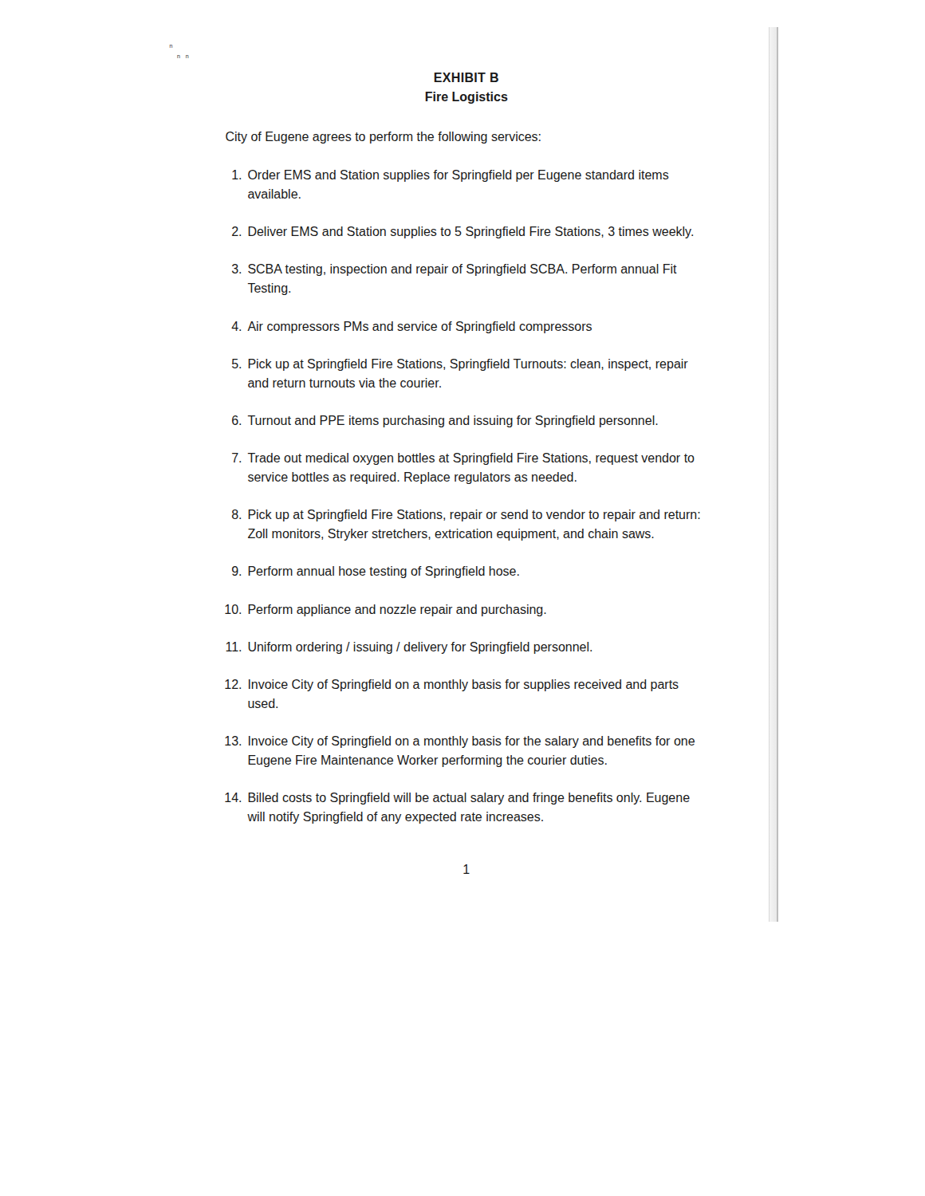ⁿ
ⁿ ⁿ
EXHIBIT B
Fire Logistics
City of Eugene agrees to perform the following services:
Order EMS and Station supplies for Springfield per Eugene standard items available.
Deliver EMS and Station supplies to 5 Springfield Fire Stations, 3 times weekly.
SCBA testing, inspection and repair of Springfield SCBA. Perform annual Fit Testing.
Air compressors PMs and service of Springfield compressors
Pick up at Springfield Fire Stations, Springfield Turnouts: clean, inspect, repair and return turnouts via the courier.
Turnout and PPE items purchasing and issuing for Springfield personnel.
Trade out medical oxygen bottles at Springfield Fire Stations, request vendor to service bottles as required. Replace regulators as needed.
Pick up at Springfield Fire Stations, repair or send to vendor to repair and return: Zoll monitors, Stryker stretchers, extrication equipment, and chain saws.
Perform annual hose testing of Springfield hose.
Perform appliance and nozzle repair and purchasing.
Uniform ordering / issuing / delivery for Springfield personnel.
Invoice City of Springfield on a monthly basis for supplies received and parts used.
Invoice City of Springfield on a monthly basis for the salary and benefits for one Eugene Fire Maintenance Worker performing the courier duties.
Billed costs to Springfield will be actual salary and fringe benefits only. Eugene will notify Springfield of any expected rate increases.
1